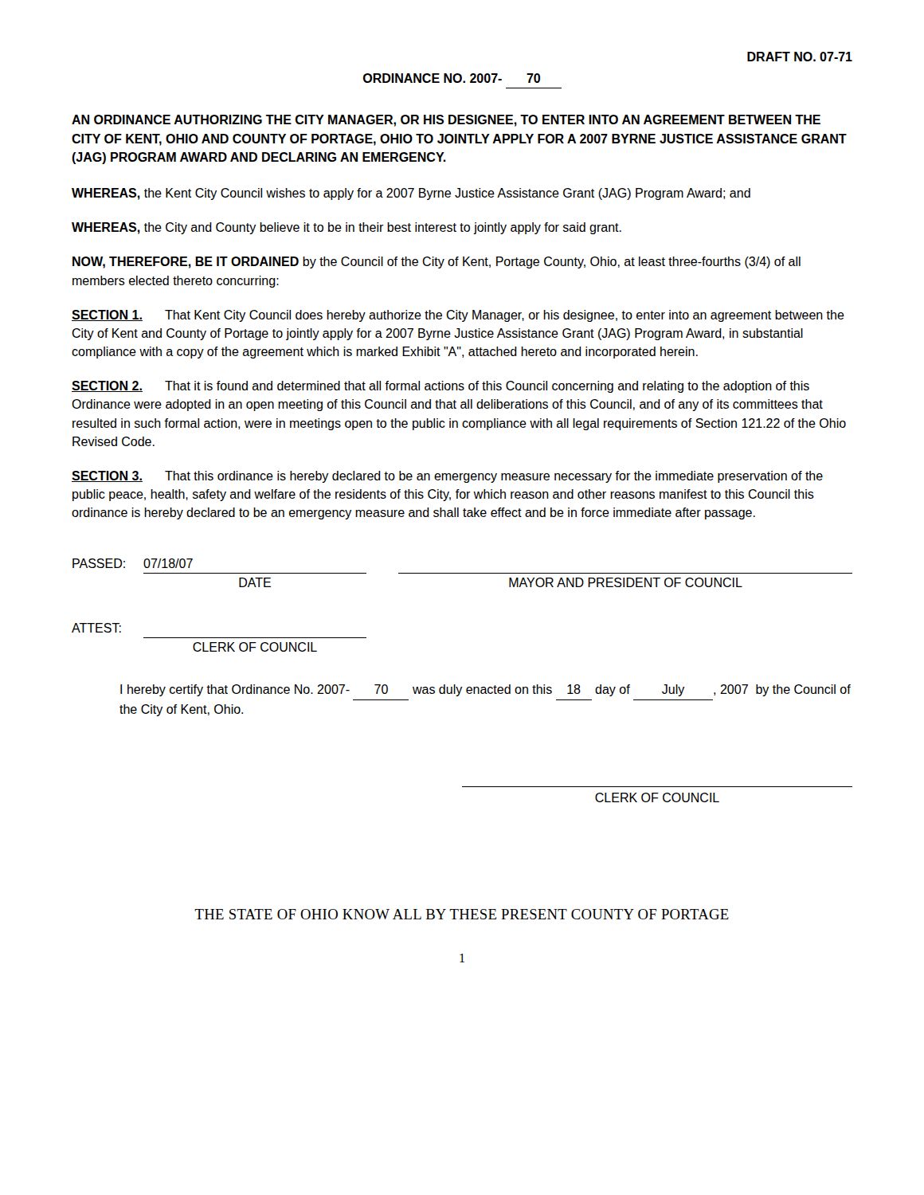DRAFT NO. 07-71
ORDINANCE NO. 2007- 70
An ordinance authorizing the City Manager, or his designee, to enter into an agreement between the City of Kent, Ohio and County of Portage, Ohio to jointly apply for a 2007 Byrne Justice Assistance Grant (JAG) Program Award and declaring an emergency.
WHEREAS, the Kent City Council wishes to apply for a 2007 Byrne Justice Assistance Grant (JAG) Program Award; and
WHEREAS, the City and County believe it to be in their best interest to jointly apply for said grant.
NOW, THEREFORE, BE IT ORDAINED by the Council of the City of Kent, Portage County, Ohio, at least three-fourths (3/4) of all members elected thereto concurring:
SECTION 1. That Kent City Council does hereby authorize the City Manager, or his designee, to enter into an agreement between the City of Kent and County of Portage to jointly apply for a 2007 Byrne Justice Assistance Grant (JAG) Program Award, in substantial compliance with a copy of the agreement which is marked Exhibit "A", attached hereto and incorporated herein.
SECTION 2. That it is found and determined that all formal actions of this Council concerning and relating to the adoption of this Ordinance were adopted in an open meeting of this Council and that all deliberations of this Council, and of any of its committees that resulted in such formal action, were in meetings open to the public in compliance with all legal requirements of Section 121.22 of the Ohio Revised Code.
SECTION 3. That this ordinance is hereby declared to be an emergency measure necessary for the immediate preservation of the public peace, health, safety and welfare of the residents of this City, for which reason and other reasons manifest to this Council this ordinance is hereby declared to be an emergency measure and shall take effect and be in force immediate after passage.
| PASSED: | 07/18/07 | | |
| | DATE | | MAYOR AND PRESIDENT OF COUNCIL |
| ATTEST: | | | |
| | CLERK OF COUNCIL | | |
I hereby certify that Ordinance No. 2007- 70 was duly enacted on this 18 day of July, 2007 by the Council of the City of Kent, Ohio.
| | CLERK OF COUNCIL |
THE STATE OF OHIO KNOW ALL BY THESE PRESENT COUNTY OF PORTAGE
1